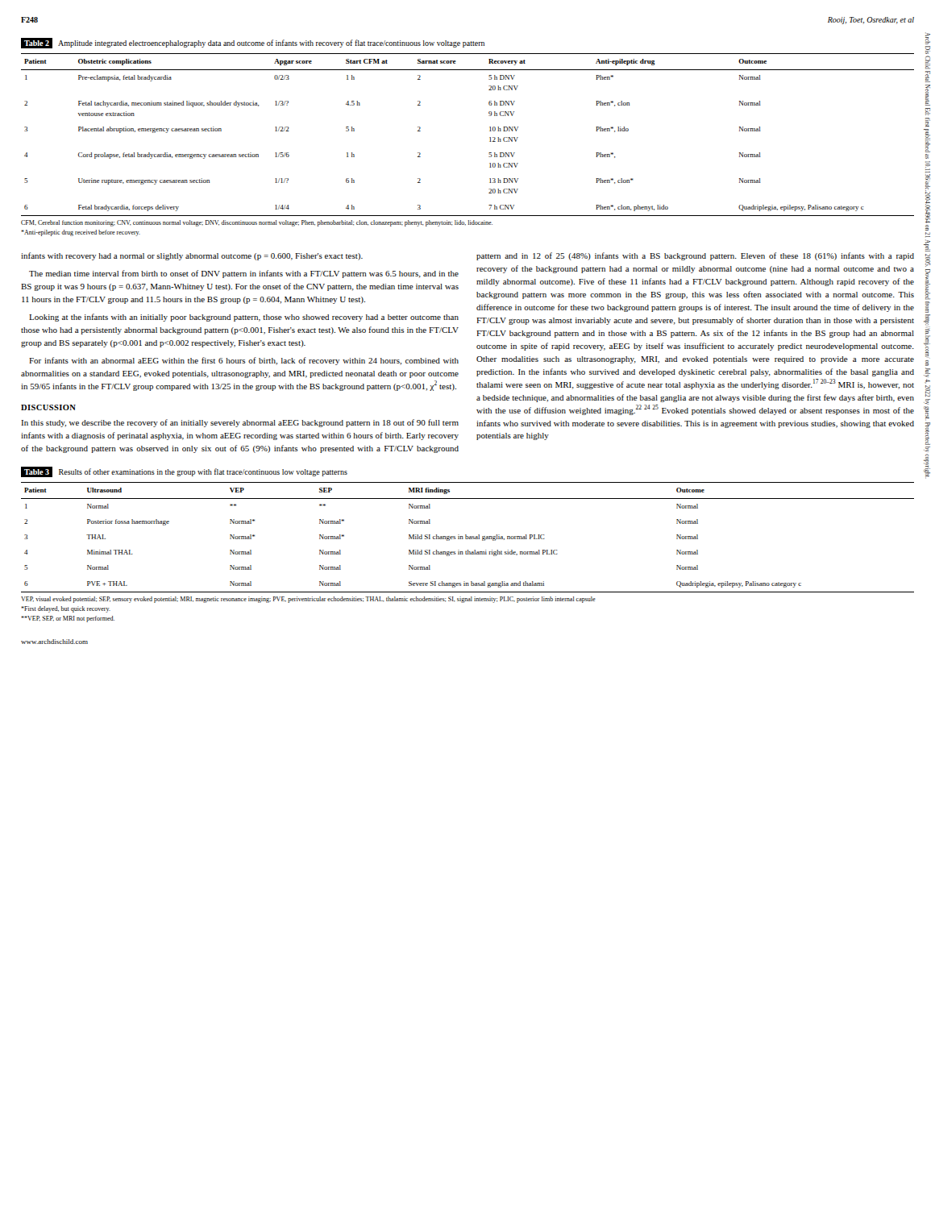Arch Dis Child Fetal Neonatal Ed: first published as 10.1136/adc.2004.064964 on 21 April 2005. Downloaded from http://fn.bmj.com/ on July 4, 2022 by guest. Protected by copyright.
F248 Rooij, Toet, Osredkar, et al
Table 2 Amplitude integrated electroencephalography data and outcome of infants with recovery of flat trace/continuous low voltage pattern
| Patient | Obstetric complications | Apgar score | Start CFM at | Sarnat score | Recovery at | Anti-epileptic drug | Outcome |
| --- | --- | --- | --- | --- | --- | --- | --- |
| 1 | Pre-eclampsia, fetal bradycardia | 0/2/3 | 1 h | 2 | 5 h DNV 20 h CNV | Phen* | Normal |
| 2 | Fetal tachycardia, meconium stained liquor, shoulder dystocia, ventouse extraction | 1/3/? | 4.5 h | 2 | 6 h DNV 9 h CNV | Phen*, clon | Normal |
| 3 | Placental abruption, emergency caesarean section | 1/2/2 | 5 h | 2 | 10 h DNV 12 h CNV | Phen*, lido | Normal |
| 4 | Cord prolapse, fetal bradycardia, emergency caesarean section | 1/5/6 | 1 h | 2 | 5 h DNV 10 h CNV | Phen*, | Normal |
| 5 | Uterine rupture, emergency caesarean section | 1/1/? | 6 h | 2 | 13 h DNV 20 h CNV | Phen*, clon* | Normal |
| 6 | Fetal bradycardia, forceps delivery | 1/4/4 | 4 h | 3 | 7 h CNV | Phen*, clon, phenyt, lido | Quadriplegia, epilepsy, Palisano category c |
CFM, Cerebral function monitoring; CNV, continuous normal voltage; DNV, discontinuous normal voltage; Phen, phenobarbital; clon, clonazepam; phenyt, phenytoin; lido, lidocaine.
*Anti-epileptic drug received before recovery.
infants with recovery had a normal or slightly abnormal outcome (p = 0.600, Fisher's exact test).
The median time interval from birth to onset of DNV pattern in infants with a FT/CLV pattern was 6.5 hours, and in the BS group it was 9 hours (p = 0.637, Mann-Whitney U test). For the onset of the CNV pattern, the median time interval was 11 hours in the FT/CLV group and 11.5 hours in the BS group (p = 0.604, Mann Whitney U test).
Looking at the infants with an initially poor background pattern, those who showed recovery had a better outcome than those who had a persistently abnormal background pattern (p<0.001, Fisher's exact test). We also found this in the FT/CLV group and BS separately (p<0.001 and p<0.002 respectively, Fisher's exact test).
For infants with an abnormal aEEG within the first 6 hours of birth, lack of recovery within 24 hours, combined with abnormalities on a standard EEG, evoked potentials, ultrasonography, and MRI, predicted neonatal death or poor outcome in 59/65 infants in the FT/CLV group compared with 13/25 in the group with the BS background pattern (p<0.001, χ2 test).
Discussion
In this study, we describe the recovery of an initially severely abnormal aEEG background pattern in 18 out of 90 full term infants with a diagnosis of perinatal asphyxia, in whom aEEG recording was started within 6 hours of birth. Early recovery of the background pattern was observed in only six out of 65 (9%) infants who presented with a FT/CLV background pattern and in 12 of 25 (48%) infants with a BS background pattern. Eleven of these 18 (61%) infants with a rapid recovery of the background pattern had a normal or mildly abnormal outcome (nine had a normal outcome and two a mildly abnormal outcome). Five of these 11 infants had a FT/CLV background pattern. Although rapid recovery of the background pattern was more common in the BS group, this was less often associated with a normal outcome. This difference in outcome for these two background pattern groups is of interest. The insult around the time of delivery in the FT/CLV group was almost invariably acute and severe, but presumably of shorter duration than in those with a persistent FT/CLV background pattern and in those with a BS pattern. As six of the 12 infants in the BS group had an abnormal outcome in spite of rapid recovery, aEEG by itself was insufficient to accurately predict neurodevelopmental outcome. Other modalities such as ultrasonography, MRI, and evoked potentials were required to provide a more accurate prediction. In the infants who survived and developed dyskinetic cerebral palsy, abnormalities of the basal ganglia and thalami were seen on MRI, suggestive of acute near total asphyxia as the underlying disorder.17 20–23 MRI is, however, not a bedside technique, and abnormalities of the basal ganglia are not always visible during the first few days after birth, even with the use of diffusion weighted imaging.22 24 25 Evoked potentials showed delayed or absent responses in most of the infants who survived with moderate to severe disabilities. This is in agreement with previous studies, showing that evoked potentials are highly
Table 3 Results of other examinations in the group with flat trace/continuous low voltage patterns
| Patient | Ultrasound | VEP | SEP | MRI findings | Outcome |
| --- | --- | --- | --- | --- | --- |
| 1 | Normal | ** | ** | Normal | Normal |
| 2 | Posterior fossa haemorrhage | Normal* | Normal* | Normal | Normal |
| 3 | THAL | Normal* | Normal* | Mild SI changes in basal ganglia, normal PLIC | Normal |
| 4 | Minimal THAL | Normal | Normal | Mild SI changes in thalami right side, normal PLIC | Normal |
| 5 | Normal | Normal | Normal | Normal | Normal |
| 6 | PVE + THAL | Normal | Normal | Severe SI changes in basal ganglia and thalami | Quadriplegia, epilepsy, Palisano category c |
VEP, visual evoked potential; SEP, sensory evoked potential; MRI, magnetic resonance imaging; PVE, periventricular echodensities; THAL, thalamic echodensities; SI, signal intensity; PLIC, posterior limb internal capsule
*First delayed, but quick recovery.
**VEP, SEP, or MRI not performed.
www.archdischild.com